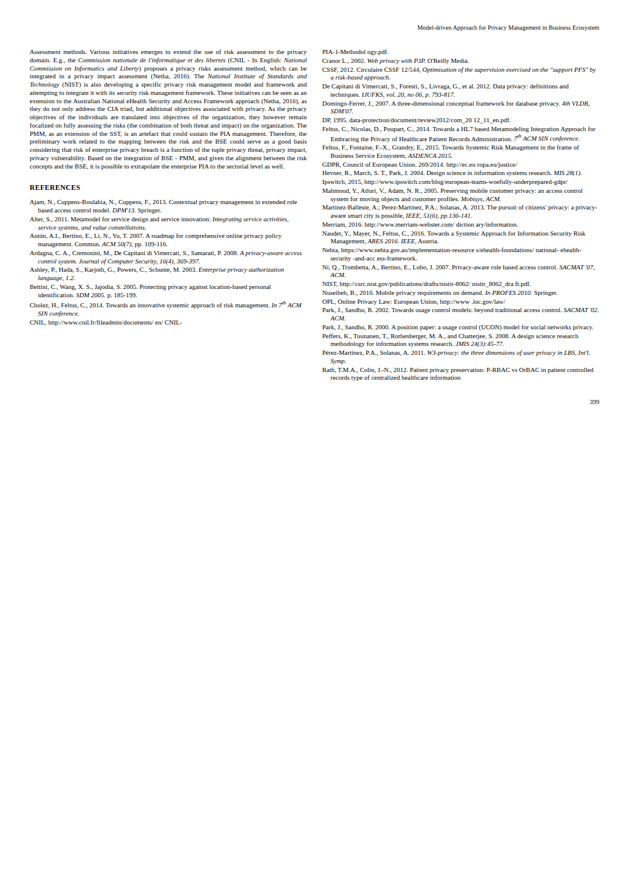Model-driven Approach for Privacy Management in Business Ecosystem
Assessment methods. Various initiatives emerges to extend the use of risk assessment to the privacy domain. E.g., the Commission nationale de l'informatique et des libertés (CNIL - In English: National Commission on Informatics and Liberty) proposes a privacy risks assessment method, which can be integrated in a privacy impact assessment (Netha, 2016). The National Institute of Standards and Technology (NIST) is also developing a specific privacy risk management model and framework and attempting to integrate it with its security risk management framework. These initiatives can be seen as an extension to the Australian National eHealth Security and Access Framework approach (Netha, 2016), as they do not only address the CIA triad, but additional objectives associated with privacy. As the privacy objectives of the individuals are translated into objectives of the organization, they however remain focalized on fully assessing the risks (the combination of both threat and impact) on the organization. The PMM, as an extension of the SST, is an artefact that could sustain the PIA management. Therefore, the preliminary work related to the mapping between the risk and the BSE could serve as a good basis considering that risk of enterprise privacy breach is a function of the tuple privacy threat, privacy impact, privacy vulnerability. Based on the integration of BSE - PMM, and given the alignment between the risk concepts and the BSE, it is possible to extrapolate the enterprise PIA to the sectorial level as well.
REFERENCES
Ajam, N., Cuppens-Boulahia, N., Cuppens, F., 2013. Contextual privacy management in extended role based access control model. DPM'13. Springer.
Alter, S., 2011. Metamodel for service design and service innovation: Integrating service activities, service systems, and value constellations.
Antón, A.I., Bertino, E., Li, N., Yu, T. 2007. A roadmap for comprehensive online privacy policy management. Commun. ACM 50(7), pp. 109-116.
Ardagna, C. A., Cremonini, M., De Capitani di Vimercati, S., Samarati, P. 2008. A privacy-aware access control system. Journal of Computer Security, 16(4), 369-397.
Ashley, P., Hada, S., Karjoth, G., Powers, C., Schunte, M. 2003. Enterprise privacy authorization language, 1.2.
Bettini, C., Wang, X. S., Jajodia, S. 2005. Protecting privacy against location-based personal identification. SDM 2005. p. 185-199.
Cholez, H., Feltus, C., 2014. Towards an innovative systemic approach of risk management. In 7th ACM SIN conference.
CNIL, http://www.cnil.fr/fileadmin/documents/ en/ CNIL-
PIA-1-Methodol ogy.pdf.
Cranor L., 2002. Web privacy with P3P. O'Reilly Media.
CSSF, 2012. Circulaire CSSF 12/544, Optimisation of the supervision exercised on the "support PFS" by a risk-based approach.
De Capitani di Vimercati, S., Foresti, S., Livraga, G., et al. 2012. Data privacy: definitions and techniques. IJUFKS, vol. 20, no 06, p. 793-817.
Domingo-Ferrer, J., 2007. A three-dimensional conceptual framework for database privacy. 4th VLDB, SDM'07.
DP, 1995. data-protection/document/review2012/com_20 12_11_en.pdf.
Feltus, C., Nicolas, D., Poupart, C., 2014. Towards a HL7 based Metamodeling Integration Approach for Embracing the Privacy of Healthcare Patient Records Administration. 7th ACM SIN conference.
Feltus, F., Fontaine, F.-X., Grandry, E., 2015. Towards Systemic Risk Management in the frame of Business Service Ecosystem, ASDENCA 2015.
GDPR, Council of European Union. 269/2014. http://ec.eu ropa.eu/justice/
Hevner, R., March, S. T., Park, J. 2004. Design science in information systems research. MIS 28(1).
Ipswitch, 2015, http://www.ipswitch.com/blog/european-teams-woefully-underprepared-gdpr/
Mahmoud, Y., Atluri, V., Adam, N. R., 2005. Preserving mobile customer privacy: an access control system for moving objects and customer profiles. Mobisys, ACM.
Martinez-Balleste, A.; Perez-Martinez, P.A.; Solanas, A. 2013. The pursuit of citizens' privacy: a privacy-aware smart city is possible, IEEE, 51(6), pp.136-141.
Merriam, 2016. http://www.merriam-webster.com/ diction ary/information.
Naudet, Y., Mayer, N., Feltus, C., 2016. Towards a Systemic Approach for Information Security Risk Management, ARES 2016. IEEE, Austria.
Nehta, https://www.nehta.gov.au/implementation-resource s/ehealth-foundations/ national- ehealth- security -and-acc ess-framework.
Ni, Q., Trombetta, A., Bertino, E., Lobo, J. 2007. Privacy-aware role based access control. SACMAT '07, ACM.
NIST, http://csrc.nist.gov/publications/drafts/nistir-8062/ nistir_8062_dra ft.pdf.
Nuseibeh, B., 2010. Mobile privacy requirements on demand. In PROFES 2010. Springer.
OPL, Online Privacy Law: European Union, http://www .loc.gov/law/
Park, J., Sandhu, R. 2002. Towards usage control models: beyond traditional access control. SACMAT '02. ACM.
Park, J., Sandhu, R. 2000. A position paper: a usage control (UCON) model for social networks privacy.
Peffers, K., Tuunanen, T., Rothenberger, M. A., and Chatterjee, S. 2008. A design science research methodology for information systems research. JMIS 24(3):45-77.
Pérez-Martínez, P.A., Solanas, A. 2011. W3-privacy: the three dimensions of user privacy in LBS, Int'l. Symp.
Rath, T.M.A., Colin, J.-N., 2012. Patient privacy preservation: P-RBAC vs OrBAC in patient controlled records type of centralized healthcare information
399